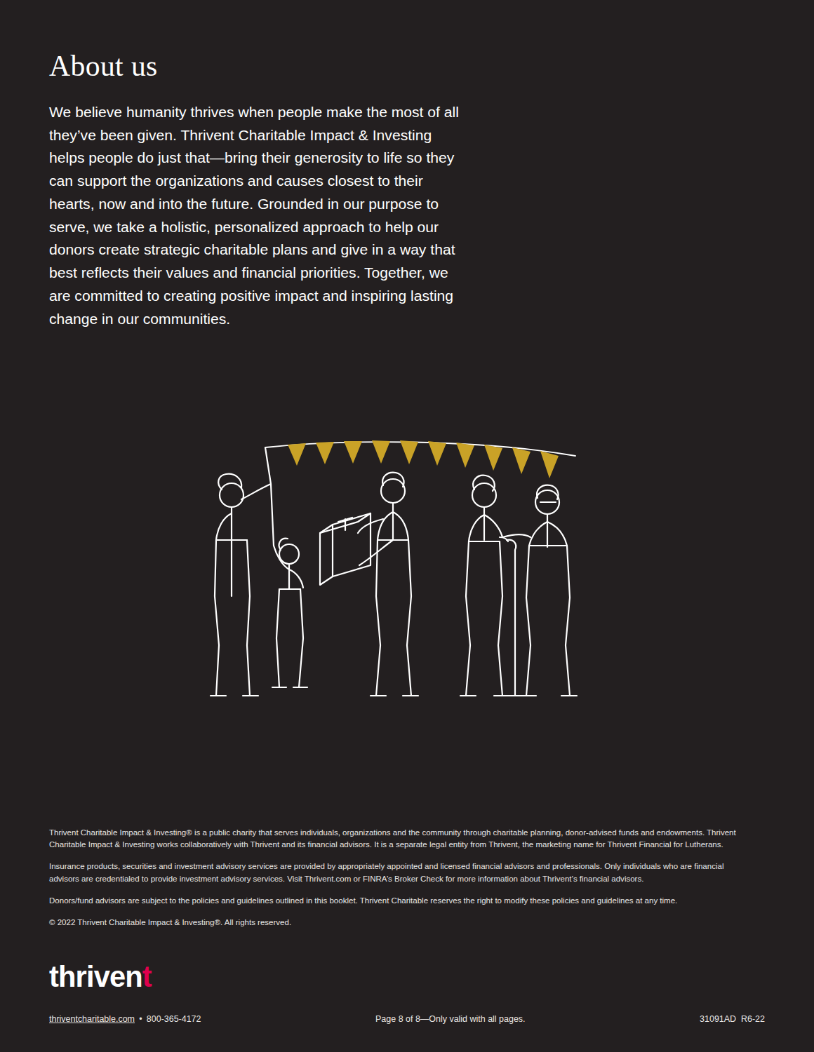About us
We believe humanity thrives when people make the most of all they’ve been given. Thrivent Charitable Impact & Investing helps people do just that—bring their generosity to life so they can support the organizations and causes closest to their hearts, now and into the future. Grounded in our purpose to serve, we take a holistic, personalized approach to help our donors create strategic charitable plans and give in a way that best reflects their values and financial priorities. Together, we are committed to creating positive impact and inspiring lasting change in our communities.
Thrivent Charitable Impact & Investing® is a public charity that serves individuals, organizations and the community through charitable planning, donor-advised funds and endowments. Thrivent Charitable Impact & Investing works collaboratively with Thrivent and its financial advisors. It is a separate legal entity from Thrivent, the marketing name for Thrivent Financial for Lutherans.
Insurance products, securities and investment advisory services are provided by appropriately appointed and licensed financial advisors and professionals. Only individuals who are financial advisors are credentialed to provide investment advisory services. Visit Thrivent.com or FINRA’s Broker Check for more information about Thrivent’s financial advisors.
Donors/fund advisors are subject to the policies and guidelines outlined in this booklet. Thrivent Charitable reserves the right to modify these policies and guidelines at any time.
© 2022 Thrivent Charitable Impact & Investing®. All rights reserved.
thrivent
thriventcharitable.com•800-365-4172
Page 8 of 8—Only valid with all pages.
31091AD R6-22